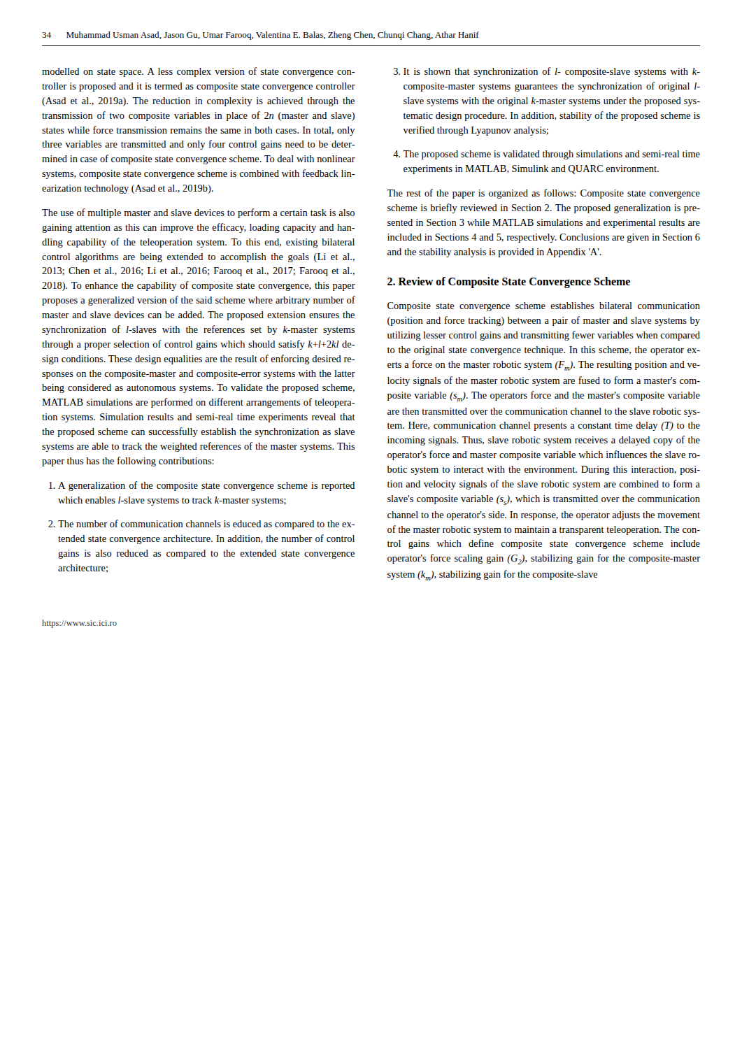34 Muhammad Usman Asad, Jason Gu, Umar Farooq, Valentina E. Balas, Zheng Chen, Chunqi Chang, Athar Hanif
modelled on state space. A less complex version of state convergence controller is proposed and it is termed as composite state convergence controller (Asad et al., 2019a). The reduction in complexity is achieved through the transmission of two composite variables in place of 2n (master and slave) states while force transmission remains the same in both cases. In total, only three variables are transmitted and only four control gains need to be determined in case of composite state convergence scheme. To deal with nonlinear systems, composite state convergence scheme is combined with feedback linearization technology (Asad et al., 2019b).
The use of multiple master and slave devices to perform a certain task is also gaining attention as this can improve the efficacy, loading capacity and handling capability of the teleoperation system. To this end, existing bilateral control algorithms are being extended to accomplish the goals (Li et al., 2013; Chen et al., 2016; Li et al., 2016; Farooq et al., 2017; Farooq et al., 2018). To enhance the capability of composite state convergence, this paper proposes a generalized version of the said scheme where arbitrary number of master and slave devices can be added. The proposed extension ensures the synchronization of l-slaves with the references set by k-master systems through a proper selection of control gains which should satisfy k+l+2kl design conditions. These design equalities are the result of enforcing desired responses on the composite-master and composite-error systems with the latter being considered as autonomous systems. To validate the proposed scheme, MATLAB simulations are performed on different arrangements of teleoperation systems. Simulation results and semi-real time experiments reveal that the proposed scheme can successfully establish the synchronization as slave systems are able to track the weighted references of the master systems. This paper thus has the following contributions:
A generalization of the composite state convergence scheme is reported which enables l-slave systems to track k-master systems;
The number of communication channels is educed as compared to the extended state convergence architecture. In addition, the number of control gains is also reduced as compared to the extended state convergence architecture;
It is shown that synchronization of l- composite-slave systems with k- composite-master systems guarantees the synchronization of original l-slave systems with the original k-master systems under the proposed systematic design procedure. In addition, stability of the proposed scheme is verified through Lyapunov analysis;
The proposed scheme is validated through simulations and semi-real time experiments in MATLAB, Simulink and QUARC environment.
The rest of the paper is organized as follows: Composite state convergence scheme is briefly reviewed in Section 2. The proposed generalization is presented in Section 3 while MATLAB simulations and experimental results are included in Sections 4 and 5, respectively. Conclusions are given in Section 6 and the stability analysis is provided in Appendix 'A'.
2. Review of Composite State Convergence Scheme
Composite state convergence scheme establishes bilateral communication (position and force tracking) between a pair of master and slave systems by utilizing lesser control gains and transmitting fewer variables when compared to the original state convergence technique. In this scheme, the operator exerts a force on the master robotic system (Fm). The resulting position and velocity signals of the master robotic system are fused to form a master's composite variable (sm). The operators force and the master's composite variable are then transmitted over the communication channel to the slave robotic system. Here, communication channel presents a constant time delay (T) to the incoming signals. Thus, slave robotic system receives a delayed copy of the operator's force and master composite variable which influences the slave robotic system to interact with the environment. During this interaction, position and velocity signals of the slave robotic system are combined to form a slave's composite variable (ss), which is transmitted over the communication channel to the operator's side. In response, the operator adjusts the movement of the master robotic system to maintain a transparent teleoperation. The control gains which define composite state convergence scheme include operator's force scaling gain (G2), stabilizing gain for the composite-master system (km), stabilizing gain for the composite-slave
https://www.sic.ici.ro